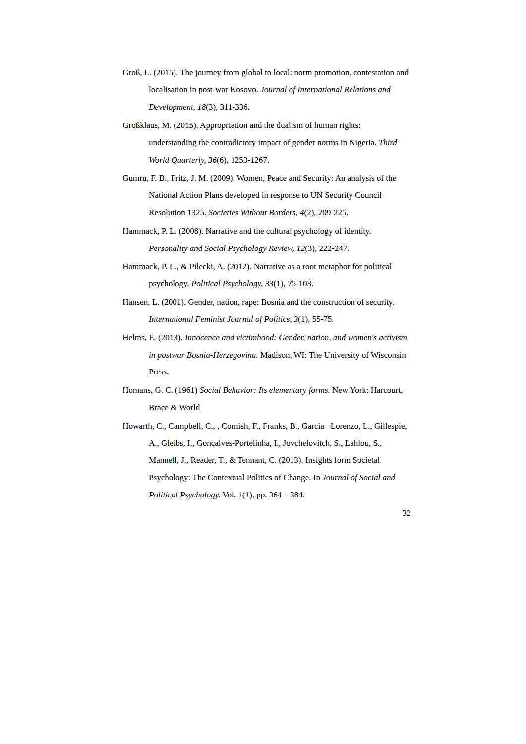Groß, L. (2015). The journey from global to local: norm promotion, contestation and localisation in post-war Kosovo. Journal of International Relations and Development, 18(3), 311-336.
Großklaus, M. (2015). Appropriation and the dualism of human rights: understanding the contradictory impact of gender norms in Nigeria. Third World Quarterly, 36(6), 1253-1267.
Gumru, F. B., Fritz, J. M. (2009). Women, Peace and Security: An analysis of the National Action Plans developed in response to UN Security Council Resolution 1325. Societies Without Borders, 4(2), 209-225.
Hammack, P. L. (2008). Narrative and the cultural psychology of identity. Personality and Social Psychology Review, 12(3), 222-247.
Hammack, P. L., & Pilecki, A. (2012). Narrative as a root metaphor for political psychology. Political Psychology, 33(1), 75-103.
Hansen, L. (2001). Gender, nation, rape: Bosnia and the construction of security. International Feminist Journal of Politics, 3(1), 55-75.
Helms, E. (2013). Innocence and victimhood: Gender, nation, and women's activism in postwar Bosnia-Herzegovina. Madison, WI: The University of Wisconsin Press.
Homans, G. C. (1961) Social Behavior: Its elementary forms. New York: Harcourt, Brace & World
Howarth, C., Campbell, C., , Cornish, F., Franks, B., Garcia –Lorenzo, L., Gillespie, A., Gleibs, I., Goncalves-Portelinha, I., Jovchelovitch, S., Lahlou, S., Mannell, J., Reader, T., & Tennant, C. (2013). Insights form Societal Psychology: The Contextual Politics of Change. In Journal of Social and Political Psychology. Vol. 1(1), pp. 364 – 384.
32